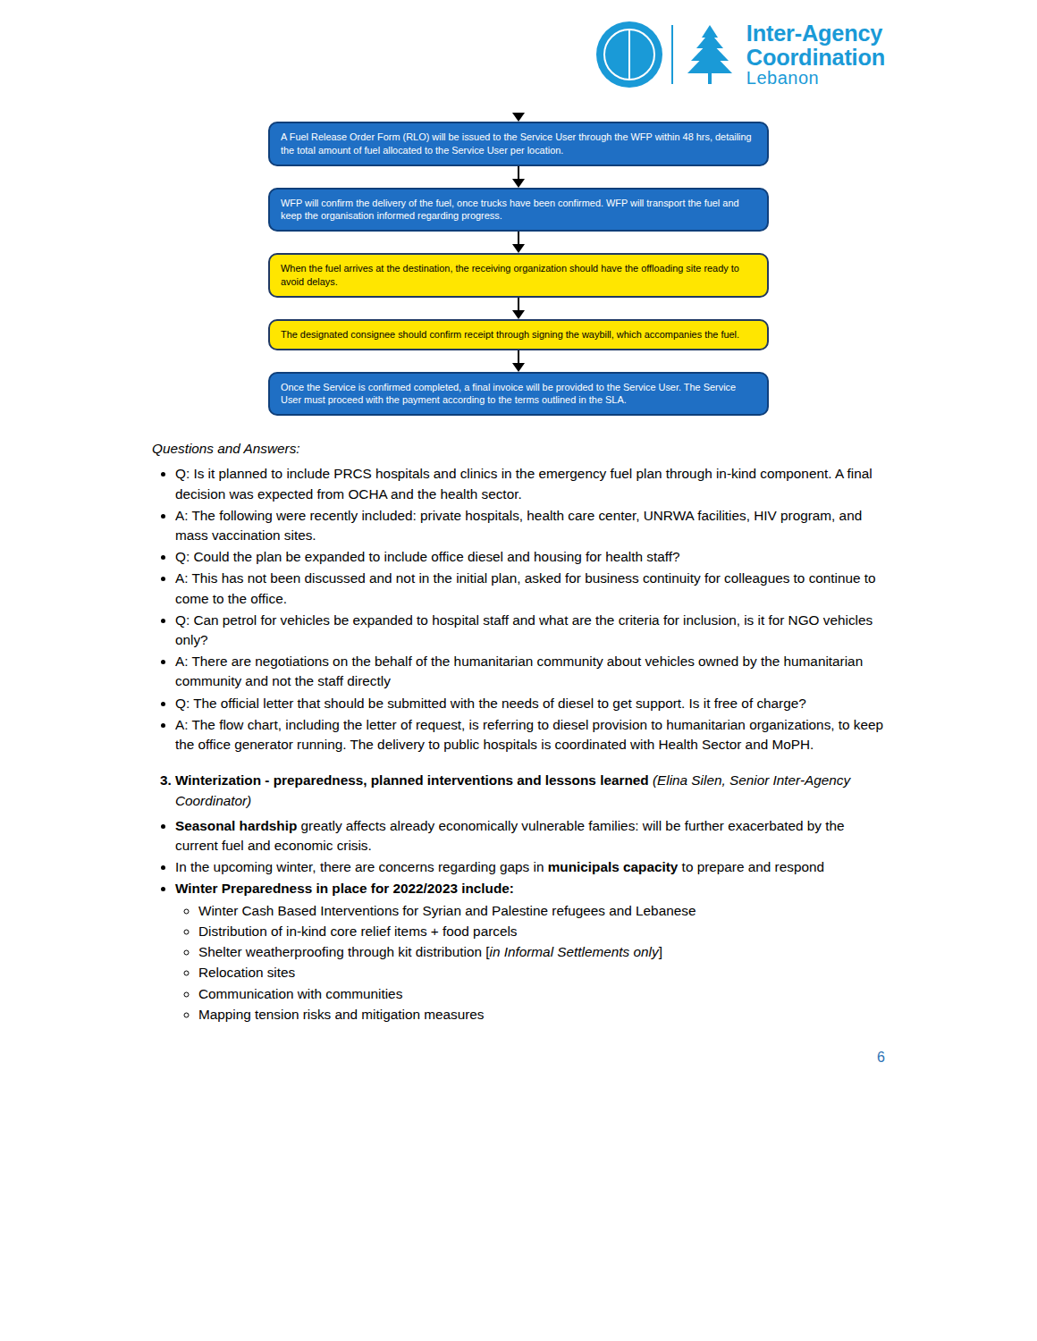Inter-AgencyCoordination Lebanon
A Fuel Release Order Form (RLO) will be issued to the Service User through the WFP within 48 hrs, detailing the total amount of fuel allocated to the Service User per location.
WFP will confirm the delivery of the fuel, once trucks have been confirmed. WFP will transport the fuel and keep the organisation informed regarding progress.
When the fuel arrives at the destination, the receiving organization should have the offloading site ready to avoid delays.
The designated consignee should confirm receipt through signing the waybill, which accompanies the fuel.
Once the Service is confirmed completed, a final invoice will be provided to the Service User. The Service User must proceed with the payment according to the terms outlined in the SLA.
Questions and Answers:
Q: Is it planned to include PRCS hospitals and clinics in the emergency fuel plan through in-kind component. A final decision was expected from OCHA and the health sector.
A: The following were recently included: private hospitals, health care center, UNRWA facilities, HIV program, and mass vaccination sites.
Q: Could the plan be expanded to include office diesel and housing for health staff?
A: This has not been discussed and not in the initial plan, asked for business continuity for colleagues to continue to come to the office.
Q: Can petrol for vehicles be expanded to hospital staff and what are the criteria for inclusion, is it for NGO vehicles only?
A: There are negotiations on the behalf of the humanitarian community about vehicles owned by the humanitarian community and not the staff directly
Q: The official letter that should be submitted with the needs of diesel to get support. Is it free of charge?
A: The flow chart, including the letter of request, is referring to diesel provision to humanitarian organizations, to keep the office generator running. The delivery to public hospitals is coordinated with Health Sector and MoPH.
Winterization - preparedness, planned interventions and lessons learned (Elina Silen, Senior Inter-Agency Coordinator)
Seasonal hardship greatly affects already economically vulnerable families: will be further exacerbated by the current fuel and economic crisis.
In the upcoming winter, there are concerns regarding gaps in municipals capacity to prepare and respond
Winter Preparedness in place for 2022/2023 include:
Winter Cash Based Interventions for Syrian and Palestine refugees and Lebanese
Distribution of in-kind core relief items + food parcels
Shelter weatherproofing through kit distribution [in Informal Settlements only]
Relocation sites
Communication with communities
Mapping tension risks and mitigation measures
6